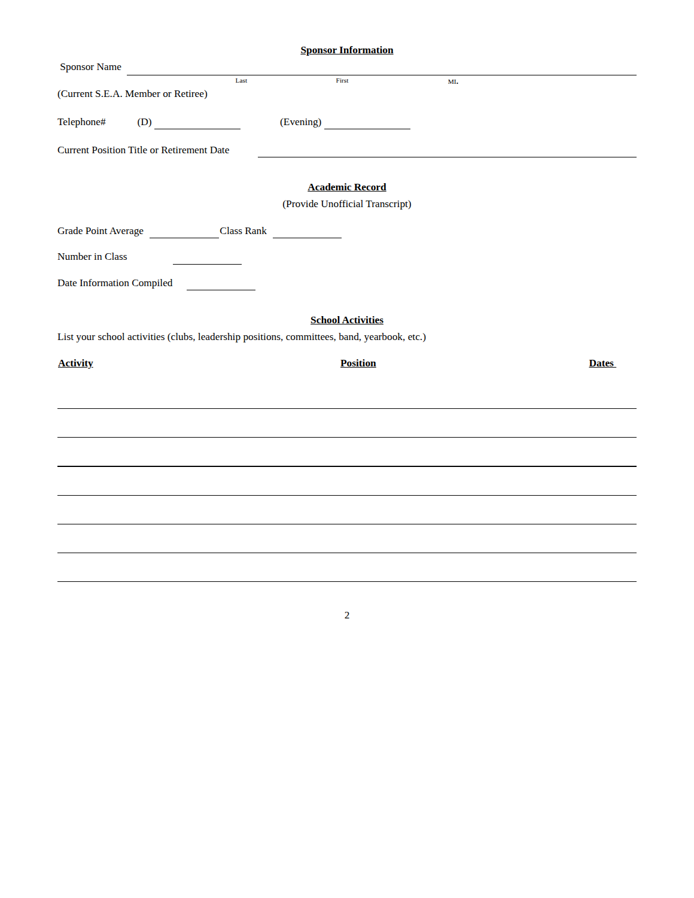Sponsor Information
Sponsor Name
Last First MI.
(Current S.E.A. Member or Retiree)
Telephone# (D) (Evening)
Current Position Title or Retirement Date
Academic Record
(Provide Unofficial Transcript)
Grade Point Average Class Rank
Number in Class
Date Information Compiled
School Activities
List your school activities (clubs, leadership positions, committees, band, yearbook, etc.)
| Activity | Position | Dates |
| --- | --- | --- |
2